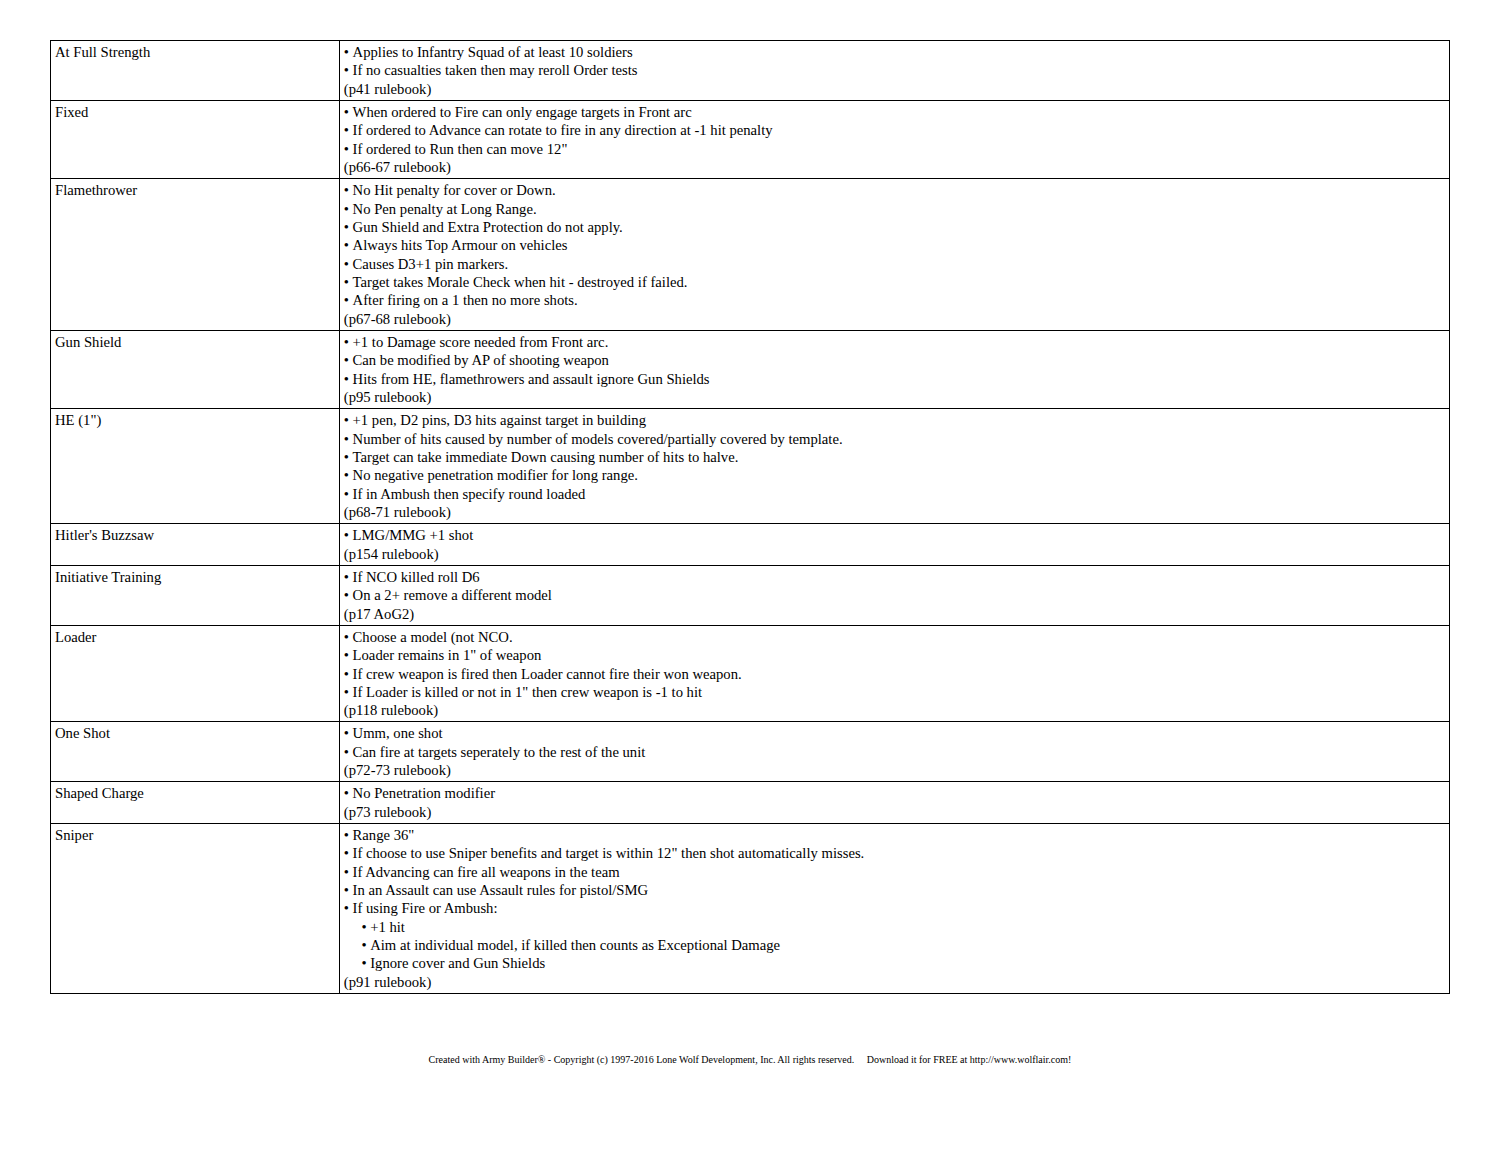| At Full Strength | Applies to Infantry Squad of at least 10 soldiers If no casualties taken then may reroll Order tests (p41 rulebook) |
| Fixed | When ordered to Fire can only engage targets in Front arc If ordered to Advance can rotate to fire in any direction at -1 hit penalty If ordered to Run then can move 12" (p66-67 rulebook) |
| Flamethrower | No Hit penalty for cover or Down. No Pen penalty at Long Range. Gun Shield and Extra Protection do not apply. Always hits Top Armour on vehicles Causes D3+1 pin markers. Target takes Morale Check when hit - destroyed if failed. After firing on a 1 then no more shots. (p67-68 rulebook) |
| Gun Shield | +1 to Damage score needed from Front arc. Can be modified by AP of shooting weapon Hits from HE, flamethrowers and assault ignore Gun Shields (p95 rulebook) |
| HE (1") | +1 pen, D2 pins, D3 hits against target in building Number of hits caused by number of models covered/partially covered by template. Target can take immediate Down causing number of hits to halve. No negative penetration modifier for long range. If in Ambush then specify round loaded (p68-71 rulebook) |
| Hitler's Buzzsaw | LMG/MMG +1 shot (p154 rulebook) |
| Initiative Training | If NCO killed roll D6 On a 2+ remove a different model (p17 AoG2) |
| Loader | Choose a model (not NCO. Loader remains in 1" of weapon If crew weapon is fired then Loader cannot fire their won weapon. If Loader is killed or not in 1" then crew weapon is -1 to hit (p118 rulebook) |
| One Shot | Umm, one shot Can fire at targets seperately to the rest of the unit (p72-73 rulebook) |
| Shaped Charge | No Penetration modifier (p73 rulebook) |
| Sniper | Range 36" If choose to use Sniper benefits and target is within 12" then shot automatically misses. If Advancing can fire all weapons in the team In an Assault can use Assault rules for pistol/SMG If using Fire or Ambush: +1 hit Aim at individual model, if killed then counts as Exceptional Damage Ignore cover and Gun Shields (p91 rulebook) |
Created with Army Builder® - Copyright (c) 1997-2016 Lone Wolf Development, Inc. All rights reserved. Download it for FREE at http://www.wolflair.com!